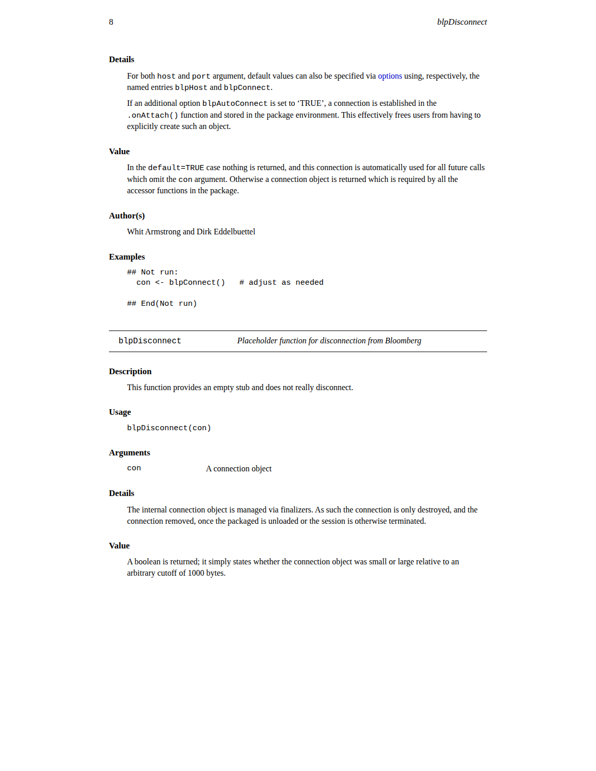8 blpDisconnect
Details
For both host and port argument, default values can also be specified via options using, respectively, the named entries blpHost and blpConnect.
If an additional option blpAutoConnect is set to ‘TRUE’, a connection is established in the .onAttach() function and stored in the package environment. This effectively frees users from having to explicitly create such an object.
Value
In the default=TRUE case nothing is returned, and this connection is automatically used for all future calls which omit the con argument. Otherwise a connection object is returned which is required by all the accessor functions in the package.
Author(s)
Whit Armstrong and Dirk Eddelbuettel
Examples
## Not run: 
  con <- blpConnect()   # adjust as needed

## End(Not run)
blpDisconnect Placeholder function for disconnection from Bloomberg
Description
This function provides an empty stub and does not really disconnect.
Usage
blpDisconnect(con)
Arguments
con
A connection object
Details
The internal connection object is managed via finalizers. As such the connection is only destroyed, and the connection removed, once the packaged is unloaded or the session is otherwise terminated.
Value
A boolean is returned; it simply states whether the connection object was small or large relative to an arbitrary cutoff of 1000 bytes.